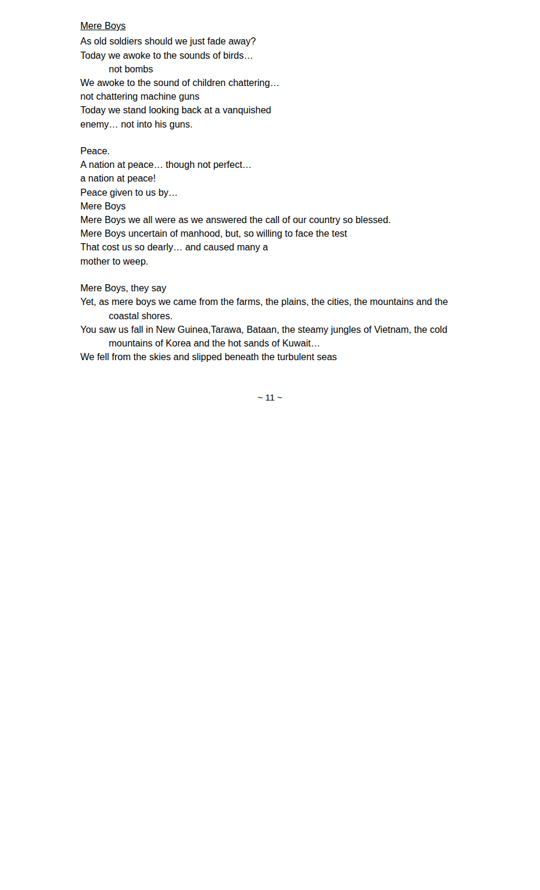Mere Boys
As old soldiers should we just fade away?
Today we awoke to the sounds of birds…
not bombs We awoke to the sound of children chattering…
not chattering machine guns
Today we stand looking back at a vanquished
enemy… not into his guns.
Peace.
A nation at peace… though not perfect…
a nation at peace!
Peace given to us by…
Mere Boys
Mere Boys we all were as we answered the call of our country so blessed. Mere Boys uncertain of manhood, but, so willing to face the test That cost us so dearly… and caused many a
mother to weep.
Mere Boys, they say
Yet, as mere boys we came from the farms, the plains, the cities, the mountains and the coastal shores. You saw us fall in New Guinea,Tarawa, Bataan, the steamy jungles of Vietnam, the cold mountains of Korea and the hot sands of Kuwait… We fell from the skies and slipped beneath the turbulent seas
~ 11 ~